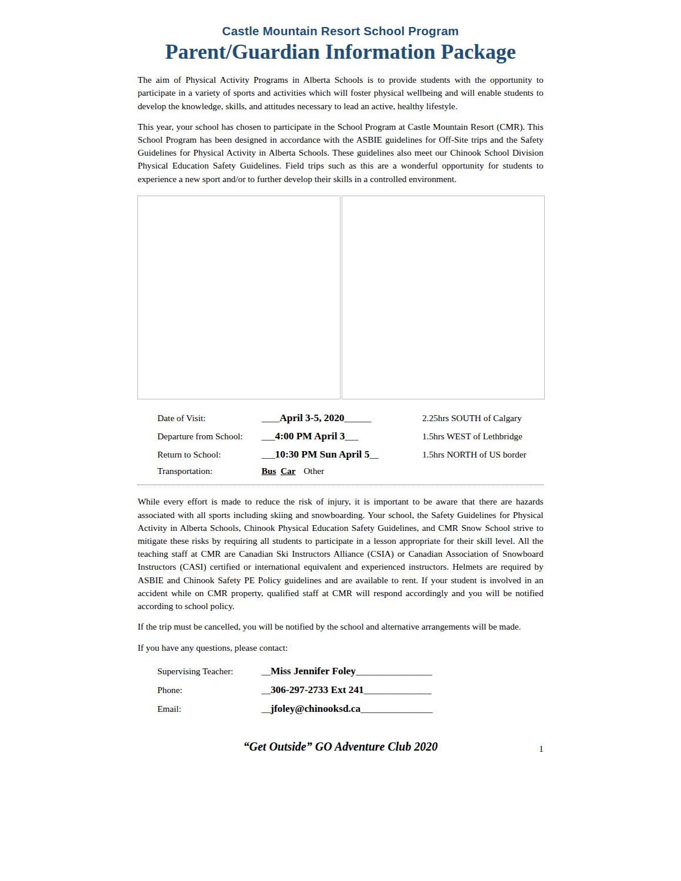Castle Mountain Resort School Program
Parent/Guardian Information Package
The aim of Physical Activity Programs in Alberta Schools is to provide students with the opportunity to participate in a variety of sports and activities which will foster physical wellbeing and will enable students to develop the knowledge, skills, and attitudes necessary to lead an active, healthy lifestyle.
This year, your school has chosen to participate in the School Program at Castle Mountain Resort (CMR). This School Program has been designed in accordance with the ASBIE guidelines for Off-Site trips and the Safety Guidelines for Physical Activity in Alberta Schools. These guidelines also meet our Chinook School Division Physical Education Safety Guidelines. Field trips such as this are a wonderful opportunity for students to experience a new sport and/or to further develop their skills in a controlled environment.
| Date of Visit: | ____ April 3-5, 2020 ______ | 2.25hrs SOUTH of Calgary |
| Departure from School: | ___ 4:00 PM April 3 ___ | 1.5hrs WEST of Lethbridge |
| Return to School: | ___ 10:30 PM Sun April 5 __ | 1.5hrs NORTH of US border |
| Transportation: | Bus Car Other | |
While every effort is made to reduce the risk of injury, it is important to be aware that there are hazards associated with all sports including skiing and snowboarding. Your school, the Safety Guidelines for Physical Activity in Alberta Schools, Chinook Physical Education Safety Guidelines, and CMR Snow School strive to mitigate these risks by requiring all students to participate in a lesson appropriate for their skill level. All the teaching staff at CMR are Canadian Ski Instructors Alliance (CSIA) or Canadian Association of Snowboard Instructors (CASI) certified or international equivalent and experienced instructors. Helmets are required by ASBIE and Chinook Safety PE Policy guidelines and are available to rent. If your student is involved in an accident while on CMR property, qualified staff at CMR will respond accordingly and you will be notified according to school policy.
If the trip must be cancelled, you will be notified by the school and alternative arrangements will be made.
If you have any questions, please contact:
| Supervising Teacher: | __ Miss Jennifer Foley _________________ |
| Phone: | __ 306-297-2733 Ext 241 _______________ |
| Email: | __ jfoley@chinooksd.ca ________________ |
“Get Outside” GO Adventure Club 2020 1